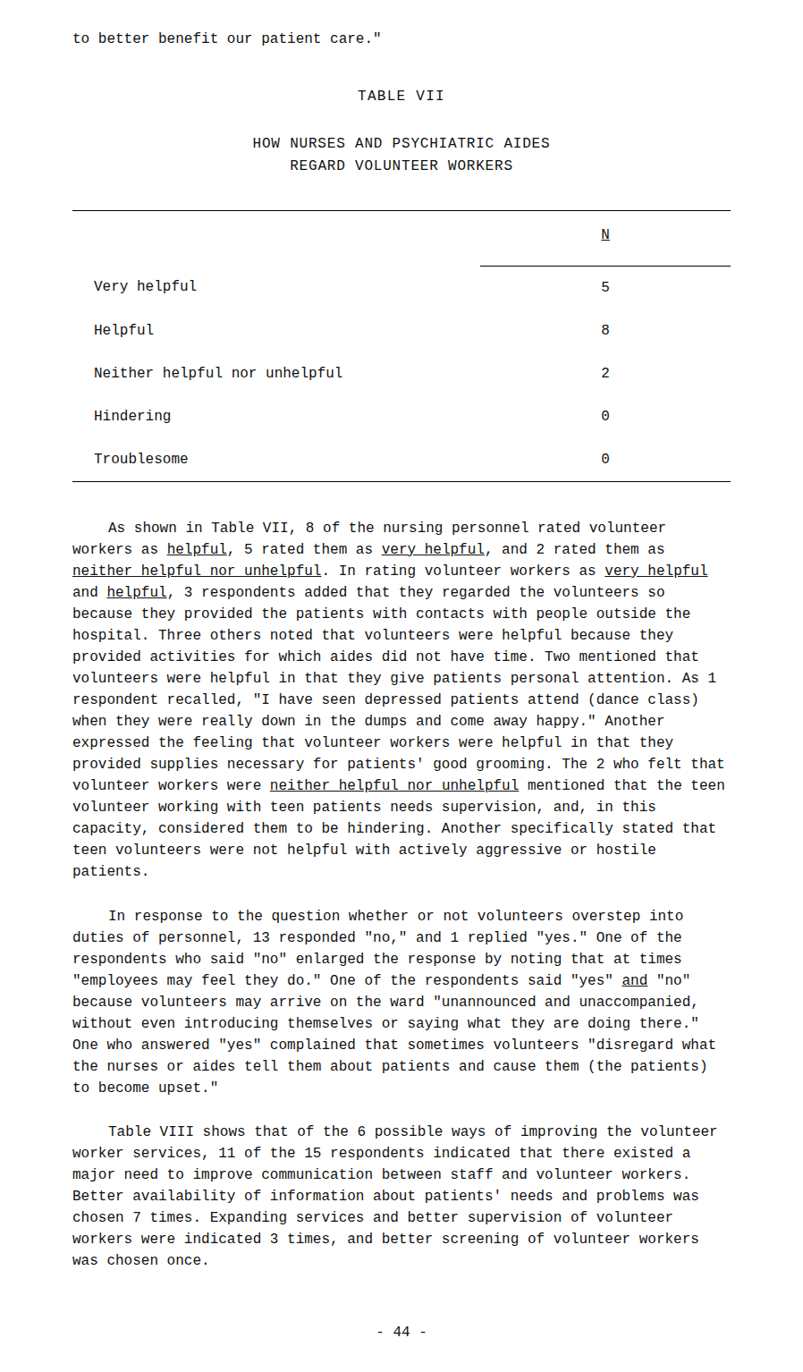to better benefit our patient care."
TABLE VII
HOW NURSES AND PSYCHIATRIC AIDES
REGARD VOLUNTEER WORKERS
| | N |
| --- | --- |
| Very helpful | 5 |
| Helpful | 8 |
| Neither helpful nor unhelpful | 2 |
| Hindering | 0 |
| Troublesome | 0 |
As shown in Table VII, 8 of the nursing personnel rated volunteer workers as helpful, 5 rated them as very helpful, and 2 rated them as neither helpful nor unhelpful. In rating volunteer workers as very helpful and helpful, 3 respondents added that they regarded the volunteers so because they provided the patients with contacts with people outside the hospital. Three others noted that volunteers were helpful because they provided activities for which aides did not have time. Two mentioned that volunteers were helpful in that they give patients personal attention. As 1 respondent recalled, "I have seen depressed patients attend (dance class) when they were really down in the dumps and come away happy." Another expressed the feeling that volunteer workers were helpful in that they provided supplies necessary for patients' good grooming. The 2 who felt that volunteer workers were neither helpful nor unhelpful mentioned that the teen volunteer working with teen patients needs supervision, and, in this capacity, considered them to be hindering. Another specifically stated that teen volunteers were not helpful with actively aggressive or hostile patients.
In response to the question whether or not volunteers overstep into duties of personnel, 13 responded "no," and 1 replied "yes." One of the respondents who said "no" enlarged the response by noting that at times "employees may feel they do." One of the respondents said "yes" and "no" because volunteers may arrive on the ward "unannounced and unaccompanied, without even introducing themselves or saying what they are doing there." One who answered "yes" complained that sometimes volunteers "disregard what the nurses or aides tell them about patients and cause them (the patients) to become upset."
Table VIII shows that of the 6 possible ways of improving the volunteer worker services, 11 of the 15 respondents indicated that there existed a major need to improve communication between staff and volunteer workers. Better availability of information about patients' needs and problems was chosen 7 times. Expanding services and better supervision of volunteer workers were indicated 3 times, and better screening of volunteer workers was chosen once.
- 44 -